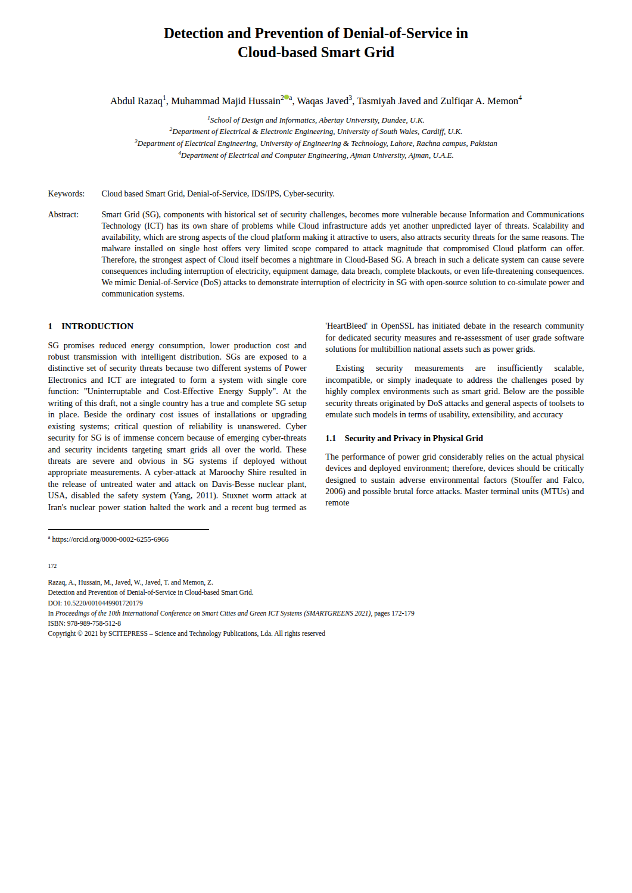Detection and Prevention of Denial-of-Service in
Cloud-based Smart Grid
Abdul Razaq1, Muhammad Majid Hussain2a, Waqas Javed3, Tasmiyah Javed and Zulfiqar A. Memon4
1School of Design and Informatics, Abertay University, Dundee, U.K.
2Department of Electrical & Electronic Engineering, University of South Wales, Cardiff, U.K.
3Department of Electrical Engineering, University of Engineering & Technology, Lahore, Rachna campus, Pakistan
4Department of Electrical and Computer Engineering, Ajman University, Ajman, U.A.E.
Keywords:
Cloud based Smart Grid, Denial-of-Service, IDS/IPS, Cyber-security.
Abstract:
Smart Grid (SG), components with historical set of security challenges, becomes more vulnerable because Information and Communications Technology (ICT) has its own share of problems while Cloud infrastructure adds yet another unpredicted layer of threats. Scalability and availability, which are strong aspects of the cloud platform making it attractive to users, also attracts security threats for the same reasons. The malware installed on single host offers very limited scope compared to attack magnitude that compromised Cloud platform can offer. Therefore, the strongest aspect of Cloud itself becomes a nightmare in Cloud-Based SG. A breach in such a delicate system can cause severe consequences including interruption of electricity, equipment damage, data breach, complete blackouts, or even life-threatening consequences. We mimic Denial-of-Service (DoS) attacks to demonstrate interruption of electricity in SG with open-source solution to co-simulate power and communication systems.
1 INTRODUCTION
SG promises reduced energy consumption, lower production cost and robust transmission with intelligent distribution. SGs are exposed to a distinctive set of security threats because two different systems of Power Electronics and ICT are integrated to form a system with single core function: "Uninterruptable and Cost-Effective Energy Supply". At the writing of this draft, not a single country has a true and complete SG setup in place. Beside the ordinary cost issues of installations or upgrading existing systems; critical question of reliability is unanswered. Cyber security for SG is of immense concern because of emerging cyber-threats and security incidents targeting smart grids all over the world. These threats are severe and obvious in SG systems if deployed without appropriate measurements. A cyber-attack at Maroochy Shire resulted in the release of untreated water and attack on Davis-Besse nuclear plant, USA, disabled the safety system (Yang, 2011). Stuxnet worm attack at Iran's nuclear power station halted the work and a recent bug termed as 'HeartBleed' in OpenSSL has initiated debate in the research community for dedicated security measures and re-assessment of user grade software solutions for multibillion national assets such as power grids.
Existing security measurements are insufficiently scalable, incompatible, or simply inadequate to address the challenges posed by highly complex environments such as smart grid. Below are the possible security threats originated by DoS attacks and general aspects of toolsets to emulate such models in terms of usability, extensibility, and accuracy
1.1 Security and Privacy in Physical Grid
The performance of power grid considerably relies on the actual physical devices and deployed environment; therefore, devices should be critically designed to sustain adverse environmental factors (Stouffer and Falco, 2006) and possible brutal force attacks. Master terminal units (MTUs) and remote
a https://orcid.org/0000-0002-6255-6966
172
Razaq, A., Hussain, M., Javed, W., Javed, T. and Memon, Z.
Detection and Prevention of Denial-of-Service in Cloud-based Smart Grid.
DOI: 10.5220/0010449901720179
In Proceedings of the 10th International Conference on Smart Cities and Green ICT Systems (SMARTGREENS 2021), pages 172-179
ISBN: 978-989-758-512-8
Copyright © 2021 by SCITEPRESS – Science and Technology Publications, Lda. All rights reserved